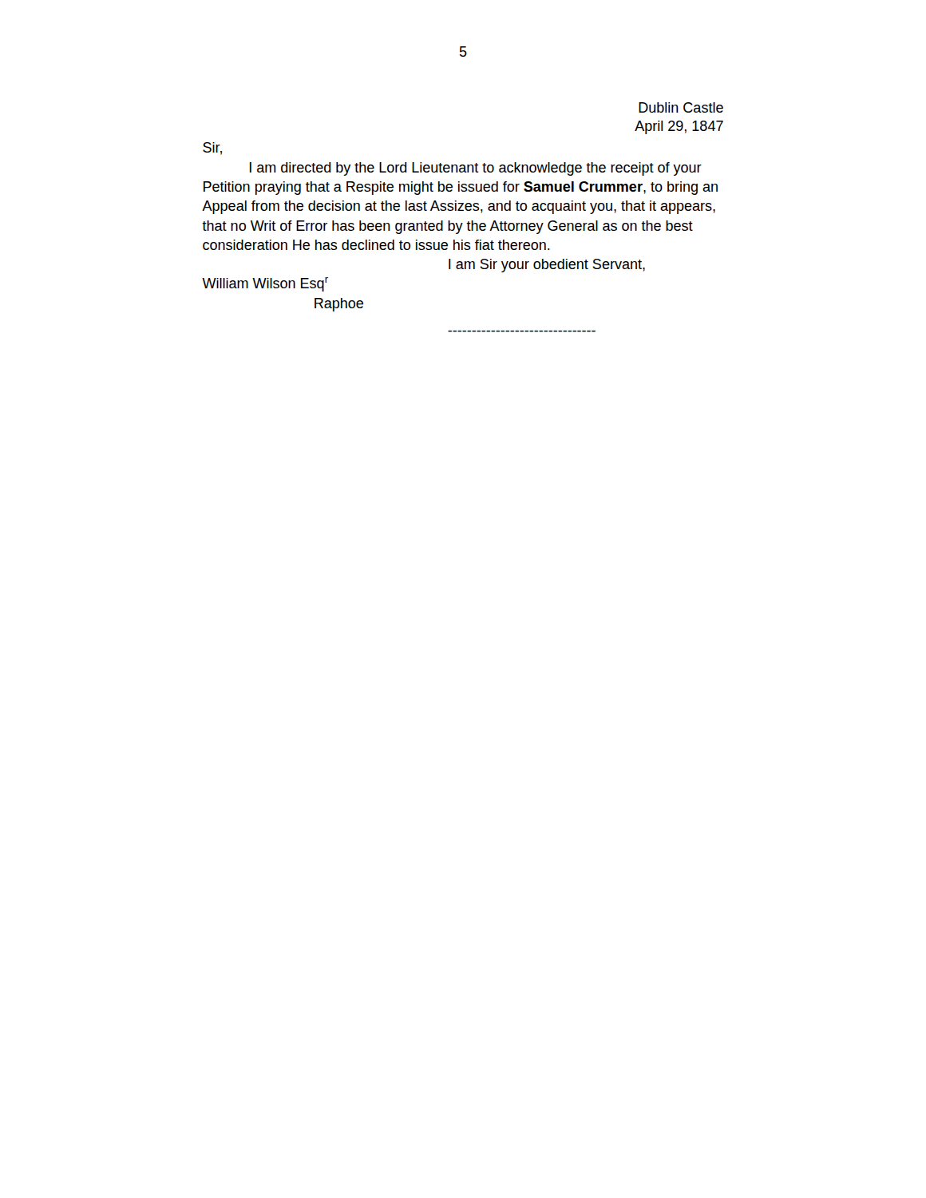5
Dublin Castle
April 29, 1847
Sir,
I am directed by the Lord Lieutenant to acknowledge the receipt of your Petition praying that a Respite might be issued for Samuel Crummer, to bring an Appeal from the decision at the last Assizes, and to acquaint you, that it appears, that no Writ of Error has been granted by the Attorney General as on the best consideration He has declined to issue his fiat thereon.
I am Sir your obedient Servant,
William Wilson Esqr Raphoe
-------------------------------